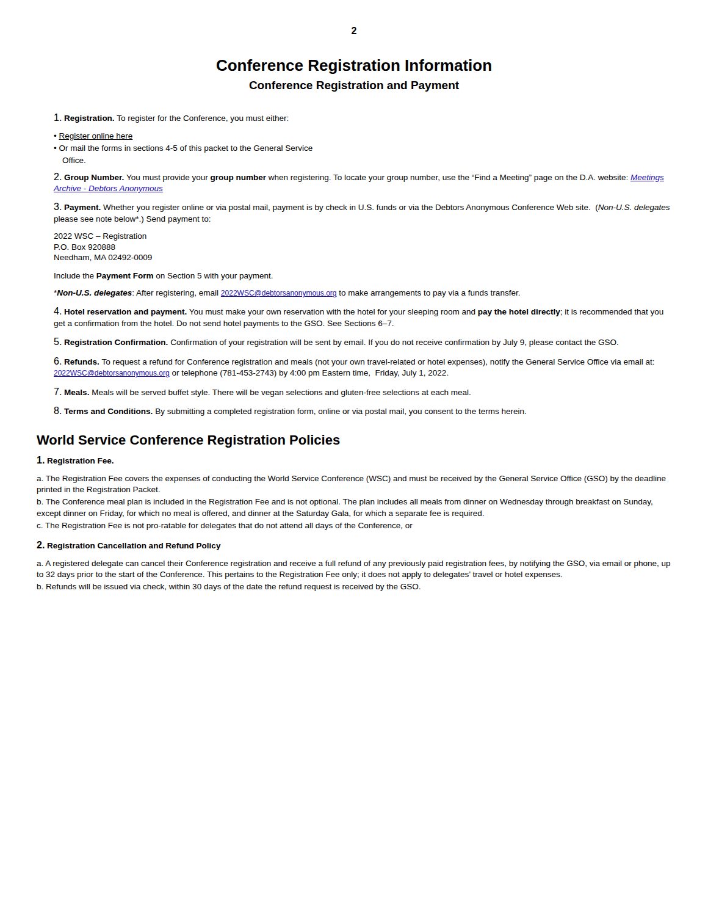2
Conference Registration Information
Conference Registration and Payment
1. Registration. To register for the Conference, you must either:
• Register online here
• Or mail the forms in sections 4-5 of this packet to the General Service
Office.
2. Group Number. You must provide your group number when registering. To locate your group number, use the “Find a Meeting” page on the D.A. website: Meetings Archive - Debtors Anonymous
3. Payment. Whether you register online or via postal mail, payment is by check in U.S. funds or via the Debtors Anonymous Conference Web site. (Non-U.S. delegates please see note below*.) Send payment to:
2022 WSC – Registration
P.O. Box 920888
Needham, MA 02492-0009
Include the Payment Form on Section 5 with your payment.
*Non-U.S. delegates: After registering, email 2022WSC@debtorsanonymous.org to make arrangements to pay via a funds transfer.
4. Hotel reservation and payment. You must make your own reservation with the hotel for your sleeping room and pay the hotel directly; it is recommended that you get a confirmation from the hotel. Do not send hotel payments to the GSO. See Sections 6–7.
5. Registration Confirmation. Confirmation of your registration will be sent by email. If you do not receive confirmation by July 9, please contact the GSO.
6. Refunds. To request a refund for Conference registration and meals (not your own travel-related or hotel expenses), notify the General Service Office via email at: 2022WSC@debtorsanonymous.org or telephone (781-453-2743) by 4:00 pm Eastern time, Friday, July 1, 2022.
7. Meals. Meals will be served buffet style. There will be vegan selections and gluten-free selections at each meal.
8. Terms and Conditions. By submitting a completed registration form, online or via postal mail, you consent to the terms herein.
World Service Conference Registration Policies
1. Registration Fee.
a. The Registration Fee covers the expenses of conducting the World Service Conference (WSC) and must be received by the General Service Office (GSO) by the deadline printed in the Registration Packet.
b. The Conference meal plan is included in the Registration Fee and is not optional. The plan includes all meals from dinner on Wednesday through breakfast on Sunday, except dinner on Friday, for which no meal is offered, and dinner at the Saturday Gala, for which a separate fee is required.
c. The Registration Fee is not pro-ratable for delegates that do not attend all days of the Conference, or
2. Registration Cancellation and Refund Policy
a. A registered delegate can cancel their Conference registration and receive a full refund of any previously paid registration fees, by notifying the GSO, via email or phone, up to 32 days prior to the start of the Conference. This pertains to the Registration Fee only; it does not apply to delegates’ travel or hotel expenses.
b. Refunds will be issued via check, within 30 days of the date the refund request is received by the GSO.